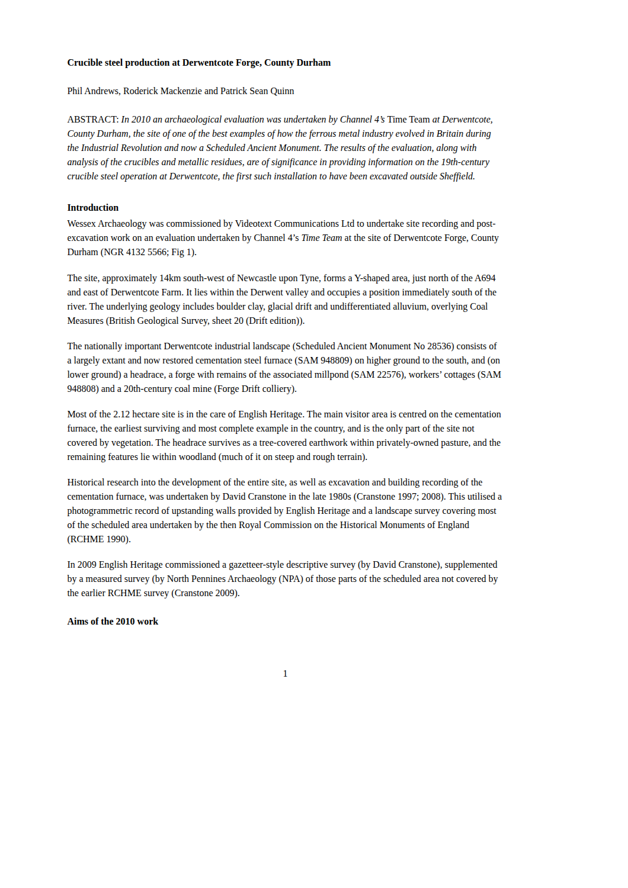Crucible steel production at Derwentcote Forge, County Durham
Phil Andrews, Roderick Mackenzie and Patrick Sean Quinn
ABSTRACT: In 2010 an archaeological evaluation was undertaken by Channel 4’s Time Team at Derwentcote, County Durham, the site of one of the best examples of how the ferrous metal industry evolved in Britain during the Industrial Revolution and now a Scheduled Ancient Monument. The results of the evaluation, along with analysis of the crucibles and metallic residues, are of significance in providing information on the 19th-century crucible steel operation at Derwentcote, the first such installation to have been excavated outside Sheffield.
Introduction
Wessex Archaeology was commissioned by Videotext Communications Ltd to undertake site recording and post-excavation work on an evaluation undertaken by Channel 4’s Time Team at the site of Derwentcote Forge, County Durham (NGR 4132 5566; Fig 1).
The site, approximately 14km south-west of Newcastle upon Tyne, forms a Y-shaped area, just north of the A694 and east of Derwentcote Farm. It lies within the Derwent valley and occupies a position immediately south of the river. The underlying geology includes boulder clay, glacial drift and undifferentiated alluvium, overlying Coal Measures (British Geological Survey, sheet 20 (Drift edition)).
The nationally important Derwentcote industrial landscape (Scheduled Ancient Monument No 28536) consists of a largely extant and now restored cementation steel furnace (SAM 948809) on higher ground to the south, and (on lower ground) a headrace, a forge with remains of the associated millpond (SAM 22576), workers’ cottages (SAM 948808) and a 20th-century coal mine (Forge Drift colliery).
Most of the 2.12 hectare site is in the care of English Heritage. The main visitor area is centred on the cementation furnace, the earliest surviving and most complete example in the country, and is the only part of the site not covered by vegetation. The headrace survives as a tree-covered earthwork within privately-owned pasture, and the remaining features lie within woodland (much of it on steep and rough terrain).
Historical research into the development of the entire site, as well as excavation and building recording of the cementation furnace, was undertaken by David Cranstone in the late 1980s (Cranstone 1997; 2008). This utilised a photogrammetric record of upstanding walls provided by English Heritage and a landscape survey covering most of the scheduled area undertaken by the then Royal Commission on the Historical Monuments of England (RCHME 1990).
In 2009 English Heritage commissioned a gazetteer-style descriptive survey (by David Cranstone), supplemented by a measured survey (by North Pennines Archaeology (NPA) of those parts of the scheduled area not covered by the earlier RCHME survey (Cranstone 2009).
Aims of the 2010 work
1